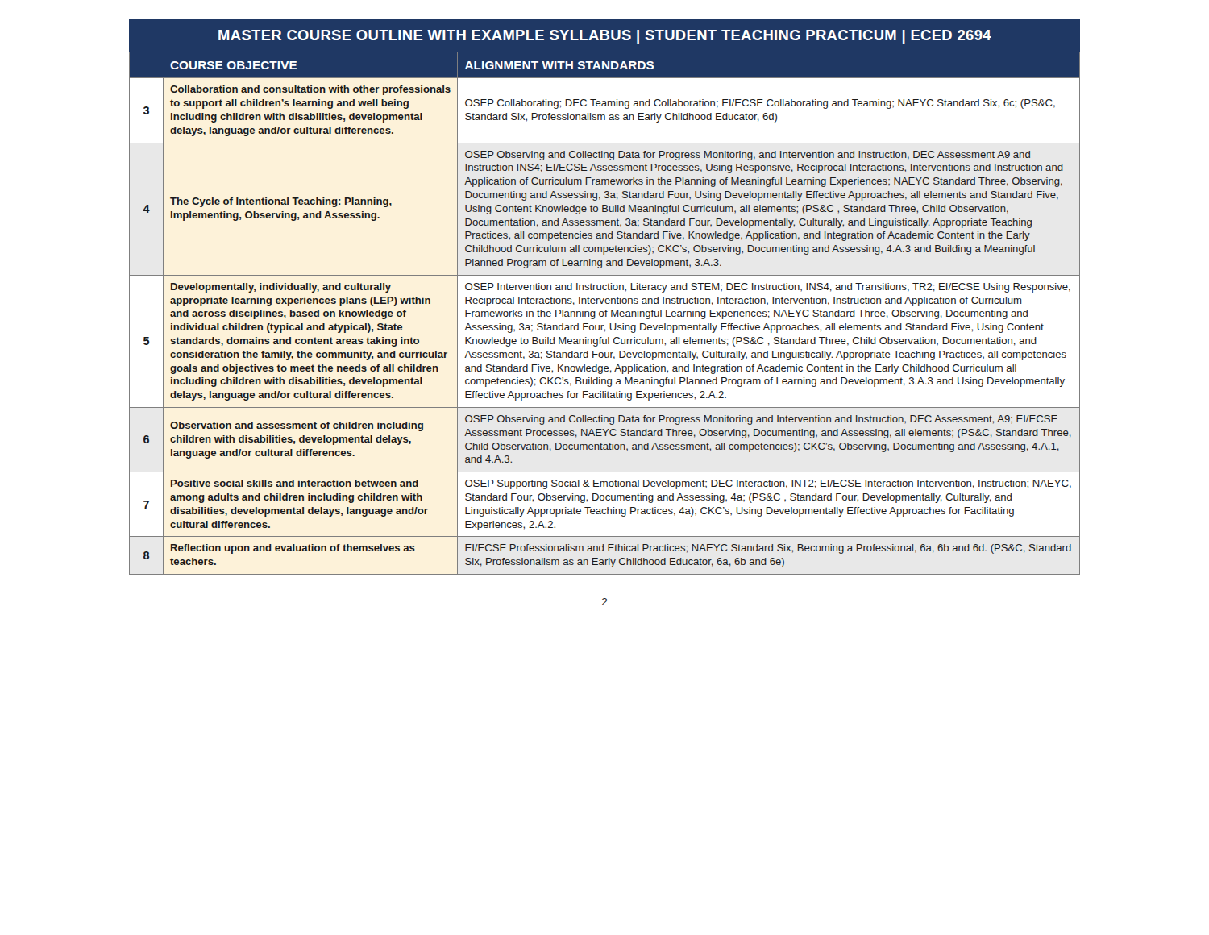MASTER COURSE OUTLINE WITH EXAMPLE SYLLABUS | STUDENT TEACHING PRACTICUM | ECED 2694
| | COURSE OBJECTIVE | ALIGNMENT WITH STANDARDS |
| --- | --- | --- |
| 3 | Collaboration and consultation with other professionals to support all children’s learning and well being including children with disabilities, developmental delays, language and/or cultural differences. | OSEP Collaborating; DEC Teaming and Collaboration; EI/ECSE Collaborating and Teaming; NAEYC Standard Six, 6c; (PS&C, Standard Six, Professionalism as an Early Childhood Educator, 6d) |
| 4 | The Cycle of Intentional Teaching: Planning, Implementing, Observing, and Assessing. | OSEP Observing and Collecting Data for Progress Monitoring, and Intervention and Instruction, DEC Assessment A9 and Instruction INS4; EI/ECSE Assessment Processes, Using Responsive, Reciprocal Interactions, Interventions and Instruction and Application of Curriculum Frameworks in the Planning of Meaningful Learning Experiences; NAEYC Standard Three, Observing, Documenting and Assessing, 3a; Standard Four, Using Developmentally Effective Approaches, all elements and Standard Five, Using Content Knowledge to Build Meaningful Curriculum, all elements; (PS&C , Standard Three, Child Observation, Documentation, and Assessment, 3a; Standard Four, Developmentally, Culturally, and Linguistically. Appropriate Teaching Practices, all competencies and Standard Five, Knowledge, Application, and Integration of Academic Content in the Early Childhood Curriculum all competencies); CKC’s, Observing, Documenting and Assessing, 4.A.3 and Building a Meaningful Planned Program of Learning and Development, 3.A.3. |
| 5 | Developmentally, individually, and culturally appropriate learning experiences plans (LEP) within and across disciplines, based on knowledge of individual children (typical and atypical), State standards, domains and content areas taking into consideration the family, the community, and curricular goals and objectives to meet the needs of all children including children with disabilities, developmental delays, language and/or cultural differences. | OSEP Intervention and Instruction, Literacy and STEM; DEC Instruction, INS4, and Transitions, TR2; EI/ECSE Using Responsive, Reciprocal Interactions, Interventions and Instruction, Interaction, Intervention, Instruction and Application of Curriculum Frameworks in the Planning of Meaningful Learning Experiences; NAEYC Standard Three, Observing, Documenting and Assessing, 3a; Standard Four, Using Developmentally Effective Approaches, all elements and Standard Five, Using Content Knowledge to Build Meaningful Curriculum, all elements; (PS&C , Standard Three, Child Observation, Documentation, and Assessment, 3a; Standard Four, Developmentally, Culturally, and Linguistically. Appropriate Teaching Practices, all competencies and Standard Five, Knowledge, Application, and Integration of Academic Content in the Early Childhood Curriculum all competencies); CKC’s, Building a Meaningful Planned Program of Learning and Development, 3.A.3 and Using Developmentally Effective Approaches for Facilitating Experiences, 2.A.2. |
| 6 | Observation and assessment of children including children with disabilities, developmental delays, language and/or cultural differences. | OSEP Observing and Collecting Data for Progress Monitoring and Intervention and Instruction, DEC Assessment, A9; EI/ECSE Assessment Processes, NAEYC Standard Three, Observing, Documenting, and Assessing, all elements; (PS&C, Standard Three, Child Observation, Documentation, and Assessment, all competencies); CKC’s, Observing, Documenting and Assessing, 4.A.1, and 4.A.3. |
| 7 | Positive social skills and interaction between and among adults and children including children with disabilities, developmental delays, language and/or cultural differences. | OSEP Supporting Social & Emotional Development; DEC Interaction, INT2; EI/ECSE Interaction Intervention, Instruction; NAEYC, Standard Four, Observing, Documenting and Assessing, 4a; (PS&C , Standard Four, Developmentally, Culturally, and Linguistically Appropriate Teaching Practices, 4a); CKC’s, Using Developmentally Effective Approaches for Facilitating Experiences, 2.A.2. |
| 8 | Reflection upon and evaluation of themselves as teachers. | EI/ECSE Professionalism and Ethical Practices; NAEYC Standard Six, Becoming a Professional, 6a, 6b and 6d. (PS&C, Standard Six, Professionalism as an Early Childhood Educator, 6a, 6b and 6e) |
2